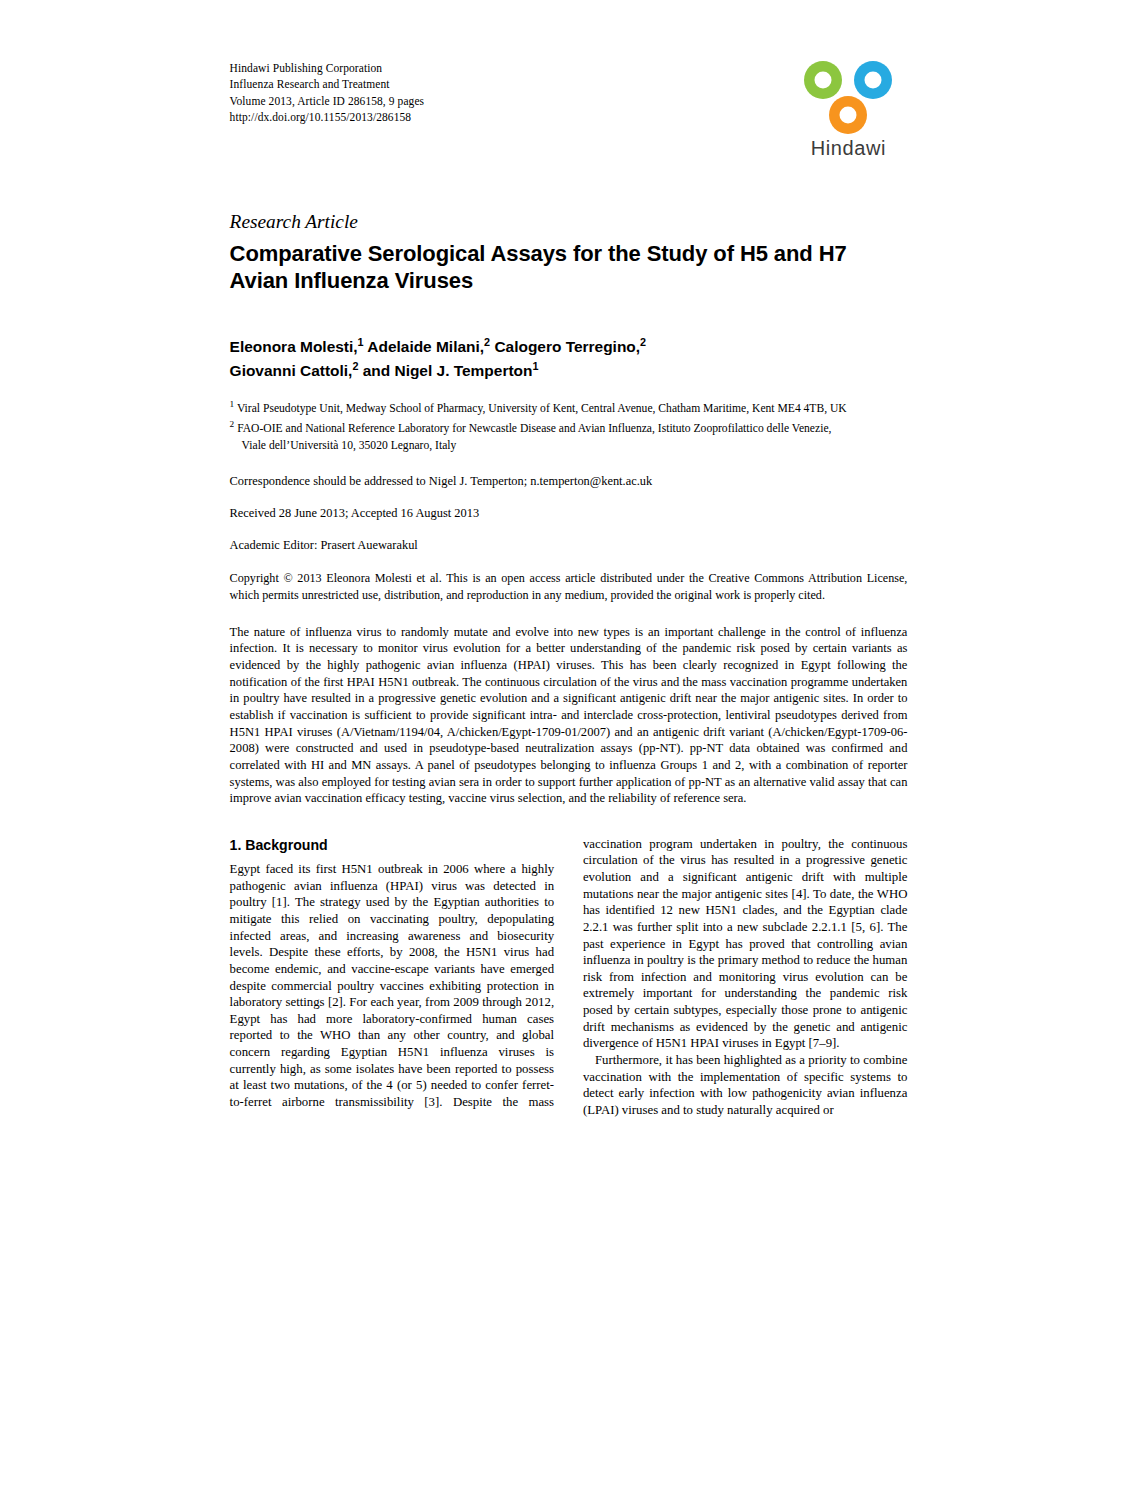Hindawi Publishing Corporation
Influenza Research and Treatment
Volume 2013, Article ID 286158, 9 pages
http://dx.doi.org/10.1155/2013/286158
Hindawi
Research Article
Comparative Serological Assays for the Study of H5 and H7
Avian Influenza Viruses
Eleonora Molesti,1 Adelaide Milani,2 Calogero Terregino,2
Giovanni Cattoli,2 and Nigel J. Temperton1
1 Viral Pseudotype Unit, Medway School of Pharmacy, University of Kent, Central Avenue, Chatham Maritime, Kent ME4 4TB, UK
2 FAO-OIE and National Reference Laboratory for Newcastle Disease and Avian Influenza, Istituto Zooprofilattico delle Venezie,
Viale dell’Università 10, 35020 Legnaro, Italy
Correspondence should be addressed to Nigel J. Temperton; n.temperton@kent.ac.uk
Received 28 June 2013; Accepted 16 August 2013
Academic Editor: Prasert Auewarakul
Copyright © 2013 Eleonora Molesti et al. This is an open access article distributed under the Creative Commons Attribution License, which permits unrestricted use, distribution, and reproduction in any medium, provided the original work is properly cited.
The nature of influenza virus to randomly mutate and evolve into new types is an important challenge in the control of influenza infection. It is necessary to monitor virus evolution for a better understanding of the pandemic risk posed by certain variants as evidenced by the highly pathogenic avian influenza (HPAI) viruses. This has been clearly recognized in Egypt following the notification of the first HPAI H5N1 outbreak. The continuous circulation of the virus and the mass vaccination programme undertaken in poultry have resulted in a progressive genetic evolution and a significant antigenic drift near the major antigenic sites. In order to establish if vaccination is sufficient to provide significant intra- and interclade cross-protection, lentiviral pseudotypes derived from H5N1 HPAI viruses (A/Vietnam/1194/04, A/chicken/Egypt-1709-01/2007) and an antigenic drift variant (A/chicken/Egypt-1709-06-2008) were constructed and used in pseudotype-based neutralization assays (pp-NT). pp-NT data obtained was confirmed and correlated with HI and MN assays. A panel of pseudotypes belonging to influenza Groups 1 and 2, with a combination of reporter systems, was also employed for testing avian sera in order to support further application of pp-NT as an alternative valid assay that can improve avian vaccination efficacy testing, vaccine virus selection, and the reliability of reference sera.
1. Background
Egypt faced its first H5N1 outbreak in 2006 where a highly pathogenic avian influenza (HPAI) virus was detected in poultry [1]. The strategy used by the Egyptian authorities to mitigate this relied on vaccinating poultry, depopulating infected areas, and increasing awareness and biosecurity levels. Despite these efforts, by 2008, the H5N1 virus had become endemic, and vaccine-escape variants have emerged despite commercial poultry vaccines exhibiting protection in laboratory settings [2]. For each year, from 2009 through 2012, Egypt has had more laboratory-confirmed human cases reported to the WHO than any other country, and global concern regarding Egyptian H5N1 influenza viruses is currently high, as some isolates have been reported to possess at least two mutations, of the 4 (or 5) needed to confer ferret-to-ferret airborne transmissibility [3]. Despite the mass vaccination program undertaken in poultry, the continuous circulation of the virus has resulted in a progressive genetic evolution and a significant antigenic drift with multiple mutations near the major antigenic sites [4]. To date, the WHO has identified 12 new H5N1 clades, and the Egyptian clade 2.2.1 was further split into a new subclade 2.2.1.1 [5, 6]. The past experience in Egypt has proved that controlling avian influenza in poultry is the primary method to reduce the human risk from infection and monitoring virus evolution can be extremely important for understanding the pandemic risk posed by certain subtypes, especially those prone to antigenic drift mechanisms as evidenced by the genetic and antigenic divergence of H5N1 HPAI viruses in Egypt [7–9].
Furthermore, it has been highlighted as a priority to combine vaccination with the implementation of specific systems to detect early infection with low pathogenicity avian influenza (LPAI) viruses and to study naturally acquired or